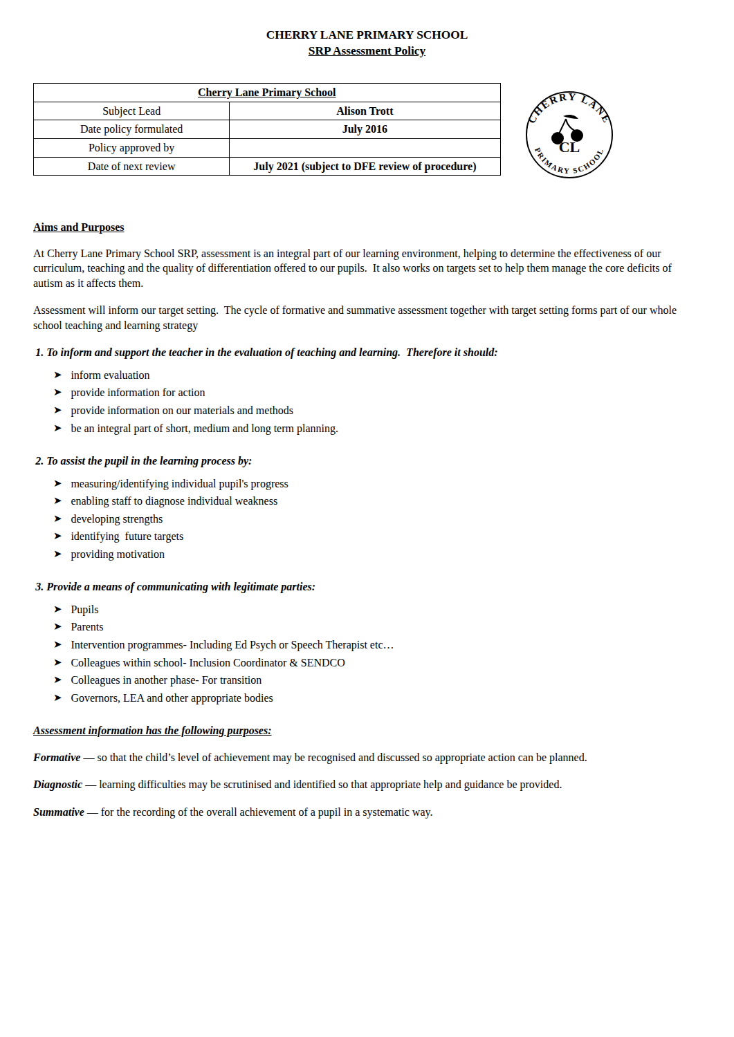CHERRY LANE PRIMARY SCHOOL SRP Assessment Policy
| Cherry Lane Primary School |
| Subject Lead | Alison Trott |
| Date policy formulated | July 2016 |
| Policy approved by | |
| Date of next review | July 2021 (subject to DFE review of procedure) |
CHERRY LANE PRIMARY SCHOOL CL
Aims and Purposes
At Cherry Lane Primary School SRP, assessment is an integral part of our learning environment, helping to determine the effectiveness of our curriculum, teaching and the quality of differentiation offered to our pupils. It also works on targets set to help them manage the core deficits of autism as it affects them.
Assessment will inform our target setting. The cycle of formative and summative assessment together with target setting forms part of our whole school teaching and learning strategy
To inform and support the teacher in the evaluation of teaching and learning. Therefore it should:
inform evaluation
provide information for action
provide information on our materials and methods
be an integral part of short, medium and long term planning.
To assist the pupil in the learning process by:
measuring/identifying individual pupil's progress
enabling staff to diagnose individual weakness
developing strengths
identifying future targets
providing motivation
Provide a means of communicating with legitimate parties:
Pupils
Parents
Intervention programmes- Including Ed Psych or Speech Therapist etc…
Colleagues within school- Inclusion Coordinator & SENDCO
Colleagues in another phase- For transition
Governors, LEA and other appropriate bodies
Assessment information has the following purposes:
Formative — so that the child’s level of achievement may be recognised and discussed so appropriate action can be planned.
Diagnostic — learning difficulties may be scrutinised and identified so that appropriate help and guidance be provided.
Summative — for the recording of the overall achievement of a pupil in a systematic way.